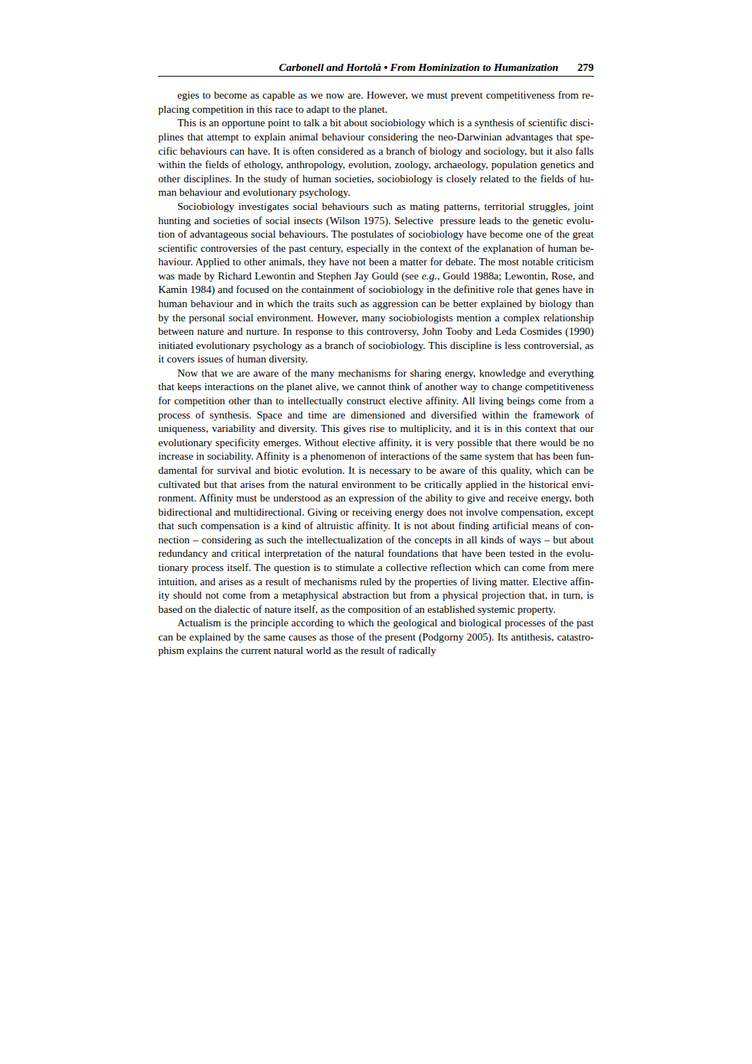Carbonell and Hortolà • From Hominization to Humanization 279
egies to become as capable as we now are. However, we must prevent competitiveness from replacing competition in this race to adapt to the planet.
This is an opportune point to talk a bit about sociobiology which is a synthesis of scientific disciplines that attempt to explain animal behaviour considering the neo-Darwinian advantages that specific behaviours can have. It is often considered as a branch of biology and sociology, but it also falls within the fields of ethology, anthropology, evolution, zoology, archaeology, population genetics and other disciplines. In the study of human societies, sociobiology is closely related to the fields of human behaviour and evolutionary psychology.
Sociobiology investigates social behaviours such as mating patterns, territorial struggles, joint hunting and societies of social insects (Wilson 1975). Selective pressure leads to the genetic evolution of advantageous social behaviours. The postulates of sociobiology have become one of the great scientific controversies of the past century, especially in the context of the explanation of human behaviour. Applied to other animals, they have not been a matter for debate. The most notable criticism was made by Richard Lewontin and Stephen Jay Gould (see e.g., Gould 1988a; Lewontin, Rose, and Kamin 1984) and focused on the containment of sociobiology in the definitive role that genes have in human behaviour and in which the traits such as aggression can be better explained by biology than by the personal social environment. However, many sociobiologists mention a complex relationship between nature and nurture. In response to this controversy, John Tooby and Leda Cosmides (1990) initiated evolutionary psychology as a branch of sociobiology. This discipline is less controversial, as it covers issues of human diversity.
Now that we are aware of the many mechanisms for sharing energy, knowledge and everything that keeps interactions on the planet alive, we cannot think of another way to change competitiveness for competition other than to intellectually construct elective affinity. All living beings come from a process of synthesis. Space and time are dimensioned and diversified within the framework of uniqueness, variability and diversity. This gives rise to multiplicity, and it is in this context that our evolutionary specificity emerges. Without elective affinity, it is very possible that there would be no increase in sociability. Affinity is a phenomenon of interactions of the same system that has been fundamental for survival and biotic evolution. It is necessary to be aware of this quality, which can be cultivated but that arises from the natural environment to be critically applied in the historical environment. Affinity must be understood as an expression of the ability to give and receive energy, both bidirectional and multidirectional. Giving or receiving energy does not involve compensation, except that such compensation is a kind of altruistic affinity. It is not about finding artificial means of connection – considering as such the intellectualization of the concepts in all kinds of ways – but about redundancy and critical interpretation of the natural foundations that have been tested in the evolutionary process itself. The question is to stimulate a collective reflection which can come from mere intuition, and arises as a result of mechanisms ruled by the properties of living matter. Elective affinity should not come from a metaphysical abstraction but from a physical projection that, in turn, is based on the dialectic of nature itself, as the composition of an established systemic property.
Actualism is the principle according to which the geological and biological processes of the past can be explained by the same causes as those of the present (Podgorny 2005). Its antithesis, catastrophism explains the current natural world as the result of radically